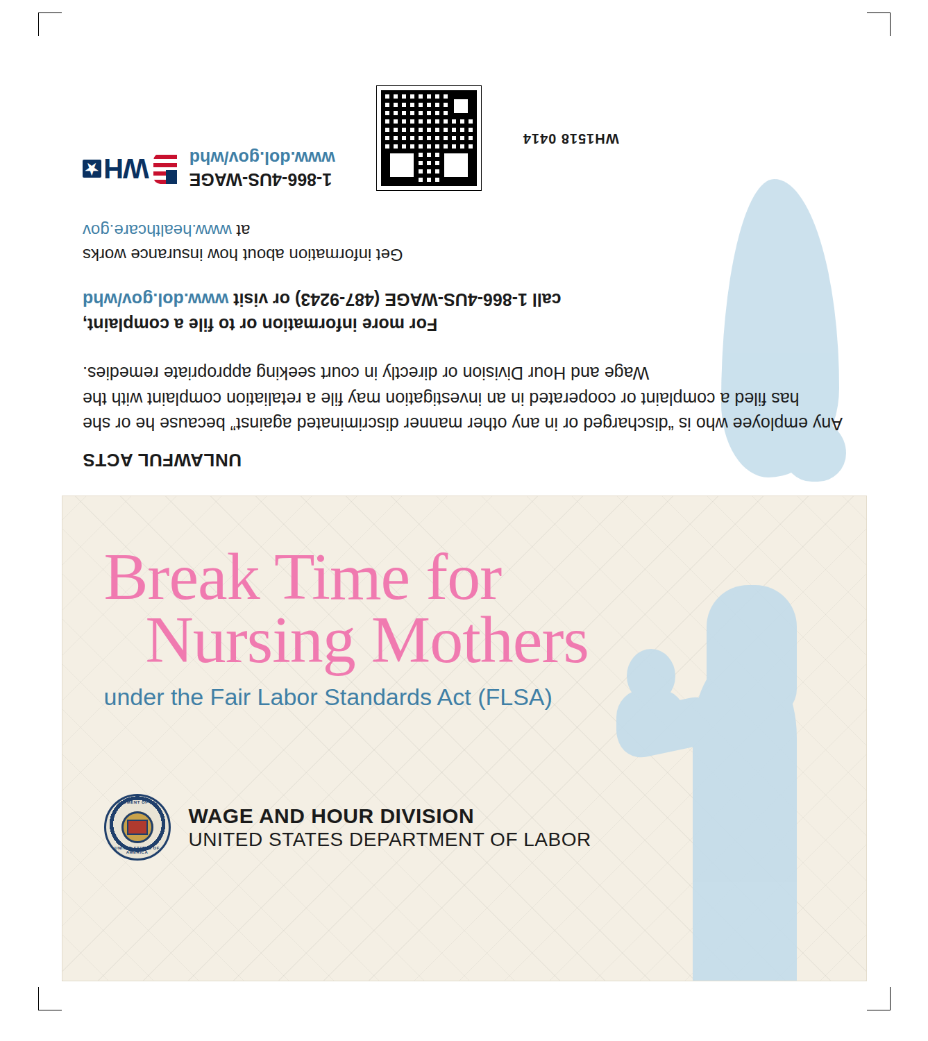UNLAWFUL ACTS
Any employee who is “discharged or in any other manner discriminated against” because he or she has filed a complaint or cooperated in an investigation may file a retaliation complaint with the Wage and Hour Division or directly in court seeking appropriate remedies.
For more information or to file a complaint,
call 1-866-4US-WAGE (487-9243) or visit www.dol.gov/whd
Get information about how insurance works
at www.healthcare.gov
WH1518 0414
1-866-4US-WAGE
www.dol.gov/whd
WH★
Break Time for Nursing Mothers
under the Fair Labor Standards Act (FLSA)
WAGE AND HOUR DIVISION
UNITED STATES DEPARTMENT OF LABOR